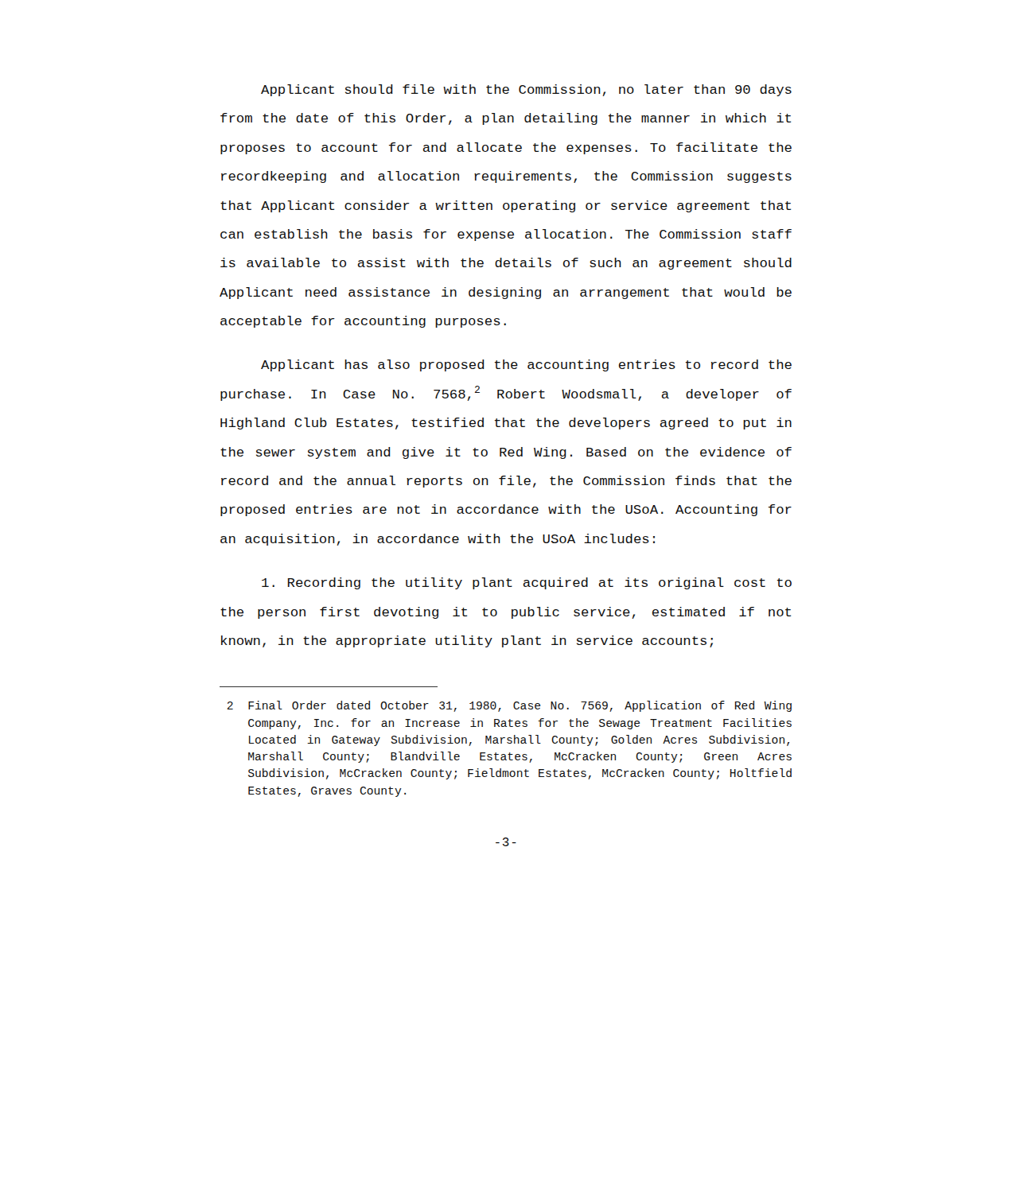Applicant should file with the Commission, no later than 90 days from the date of this Order, a plan detailing the manner in which it proposes to account for and allocate the expenses. To facilitate the recordkeeping and allocation requirements, the Commission suggests that Applicant consider a written operating or service agreement that can establish the basis for expense allocation. The Commission staff is available to assist with the details of such an agreement should Applicant need assistance in designing an arrangement that would be acceptable for accounting purposes.
Applicant has also proposed the accounting entries to record the purchase. In Case No. 7568,2 Robert Woodsmall, a developer of Highland Club Estates, testified that the developers agreed to put in the sewer system and give it to Red Wing. Based on the evidence of record and the annual reports on file, the Commission finds that the proposed entries are not in accordance with the USoA. Accounting for an acquisition, in accordance with the USoA includes:
1. Recording the utility plant acquired at its original cost to the person first devoting it to public service, estimated if not known, in the appropriate utility plant in service accounts;
2
Final Order dated October 31, 1980, Case No. 7569, Application of Red Wing Company, Inc. for an Increase in Rates for the Sewage Treatment Facilities Located in Gateway Subdivision, Marshall County; Golden Acres Subdivision, Marshall County; Blandville Estates, McCracken County; Green Acres Subdivision, McCracken County; Fieldmont Estates, McCracken County; Holtfield Estates, Graves County.
-3-